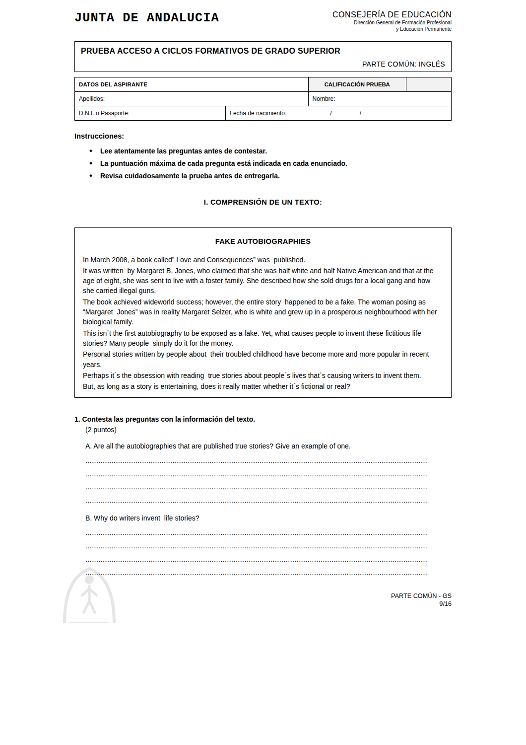JUNTA DE ANDALUCIA
CONSEJERÍA DE EDUCACIÓN
Dirección General de Formación Profesional
y Educación Permanente
PRUEBA ACCESO A CICLOS FORMATIVOS DE GRADO SUPERIOR
PARTE COMÚN: INGLÉS
| DATOS DEL ASPIRANTE | CALIFICACIÓN PRUEBA | |
| Apellidos: | Nombre: |
| D.N.I. o Pasaporte: | Fecha de nacimiento: / / |
Instrucciones:
Lee atentamente las preguntas antes de contestar.
La puntuación máxima de cada pregunta está indicada en cada enunciado.
Revisa cuidadosamente la prueba antes de entregarla.
I. COMPRENSIÓN DE UN TEXTO:
FAKE AUTOBIOGRAPHIES
In March 2008, a book called” Love and Consequences” was published.
It was written by Margaret B. Jones, who claimed that she was half white and half Native American and that at the age of eight, she was sent to live with a foster family. She described how she sold drugs for a local gang and how she carried illegal guns.
The book achieved wideworld success; however, the entire story happened to be a fake. The woman posing as “Margaret Jones” was in reality Margaret Selzer, who is white and grew up in a prosperous neighbourhood with her biological family.
This isn´t the first autobiography to be exposed as a fake. Yet, what causes people to invent these fictitious life stories? Many people simply do it for the money.
Personal stories written by people about their troubled childhood have become more and more popular in recent years.
Perhaps it´s the obsession with reading true stories about people´s lives that´s causing writers to invent them.
But, as long as a story is entertaining, does it really matter whether it´s fictional or real?
1. Contesta las preguntas con la información del texto.
(2 puntos)
A. Are all the autobiographies that are published true stories? Give an example of one.
.............................................................................................................................................................
.............................................................................................................................................................
.............................................................................................................................................................
.............................................................................................................................................................
B. Why do writers invent life stories?
.............................................................................................................................................................
.............................................................................................................................................................
.............................................................................................................................................................
.............................................................................................................................................................
PARTE COMÚN - GS
9/16